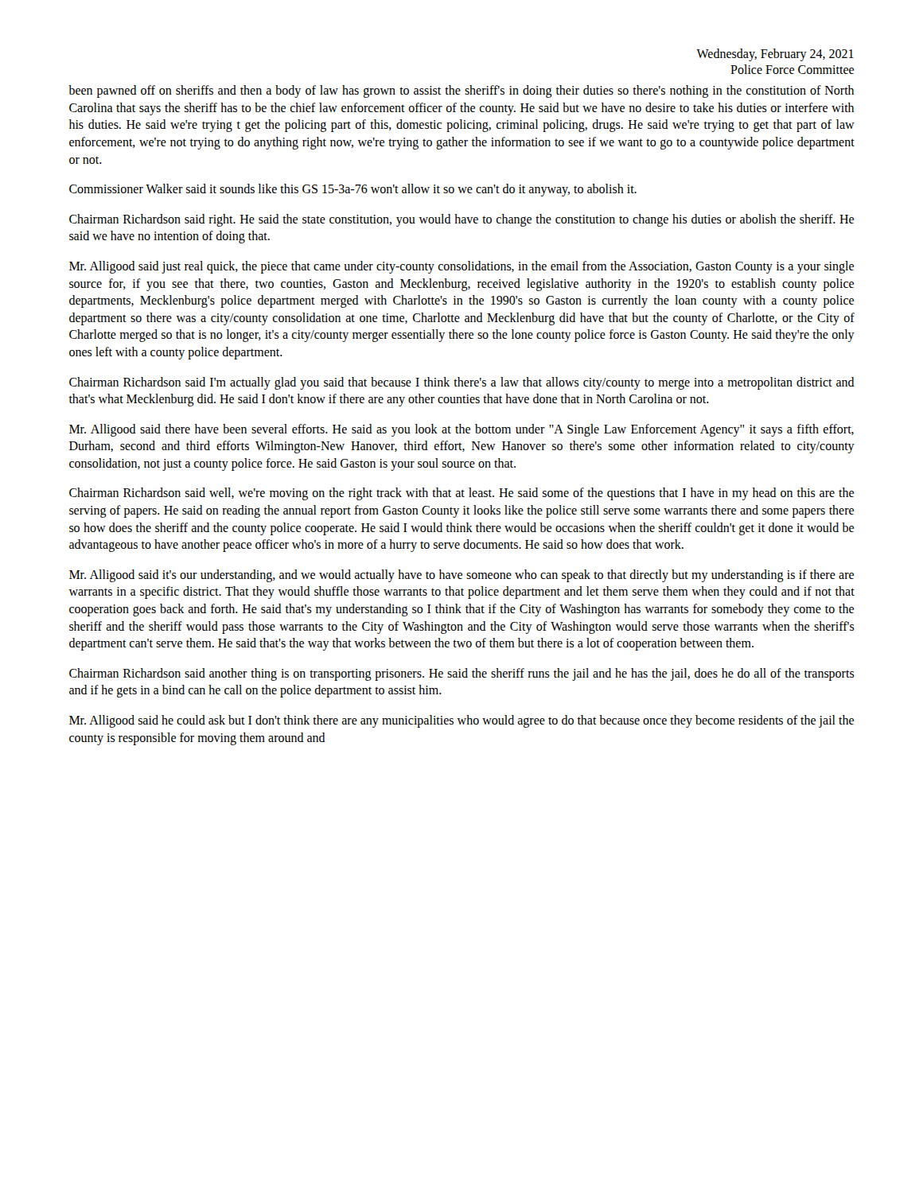Wednesday, February 24, 2021 Police Force Committee
been pawned off on sheriffs and then a body of law has grown to assist the sheriff's in doing their duties so there's nothing in the constitution of North Carolina that says the sheriff has to be the chief law enforcement officer of the county. He said but we have no desire to take his duties or interfere with his duties. He said we're trying t get the policing part of this, domestic policing, criminal policing, drugs. He said we're trying to get that part of law enforcement, we're not trying to do anything right now, we're trying to gather the information to see if we want to go to a countywide police department or not.
Commissioner Walker said it sounds like this GS 15-3a-76 won't allow it so we can't do it anyway, to abolish it.
Chairman Richardson said right. He said the state constitution, you would have to change the constitution to change his duties or abolish the sheriff. He said we have no intention of doing that.
Mr. Alligood said just real quick, the piece that came under city-county consolidations, in the email from the Association, Gaston County is a your single source for, if you see that there, two counties, Gaston and Mecklenburg, received legislative authority in the 1920's to establish county police departments, Mecklenburg's police department merged with Charlotte's in the 1990's so Gaston is currently the loan county with a county police department so there was a city/county consolidation at one time, Charlotte and Mecklenburg did have that but the county of Charlotte, or the City of Charlotte merged so that is no longer, it's a city/county merger essentially there so the lone county police force is Gaston County. He said they're the only ones left with a county police department.
Chairman Richardson said I'm actually glad you said that because I think there's a law that allows city/county to merge into a metropolitan district and that's what Mecklenburg did. He said I don't know if there are any other counties that have done that in North Carolina or not.
Mr. Alligood said there have been several efforts. He said as you look at the bottom under "A Single Law Enforcement Agency" it says a fifth effort, Durham, second and third efforts Wilmington-New Hanover, third effort, New Hanover so there's some other information related to city/county consolidation, not just a county police force. He said Gaston is your soul source on that.
Chairman Richardson said well, we're moving on the right track with that at least. He said some of the questions that I have in my head on this are the serving of papers. He said on reading the annual report from Gaston County it looks like the police still serve some warrants there and some papers there so how does the sheriff and the county police cooperate. He said I would think there would be occasions when the sheriff couldn't get it done it would be advantageous to have another peace officer who's in more of a hurry to serve documents. He said so how does that work.
Mr. Alligood said it's our understanding, and we would actually have to have someone who can speak to that directly but my understanding is if there are warrants in a specific district. That they would shuffle those warrants to that police department and let them serve them when they could and if not that cooperation goes back and forth. He said that's my understanding so I think that if the City of Washington has warrants for somebody they come to the sheriff and the sheriff would pass those warrants to the City of Washington and the City of Washington would serve those warrants when the sheriff's department can't serve them. He said that's the way that works between the two of them but there is a lot of cooperation between them.
Chairman Richardson said another thing is on transporting prisoners. He said the sheriff runs the jail and he has the jail, does he do all of the transports and if he gets in a bind can he call on the police department to assist him.
Mr. Alligood said he could ask but I don't think there are any municipalities who would agree to do that because once they become residents of the jail the county is responsible for moving them around and